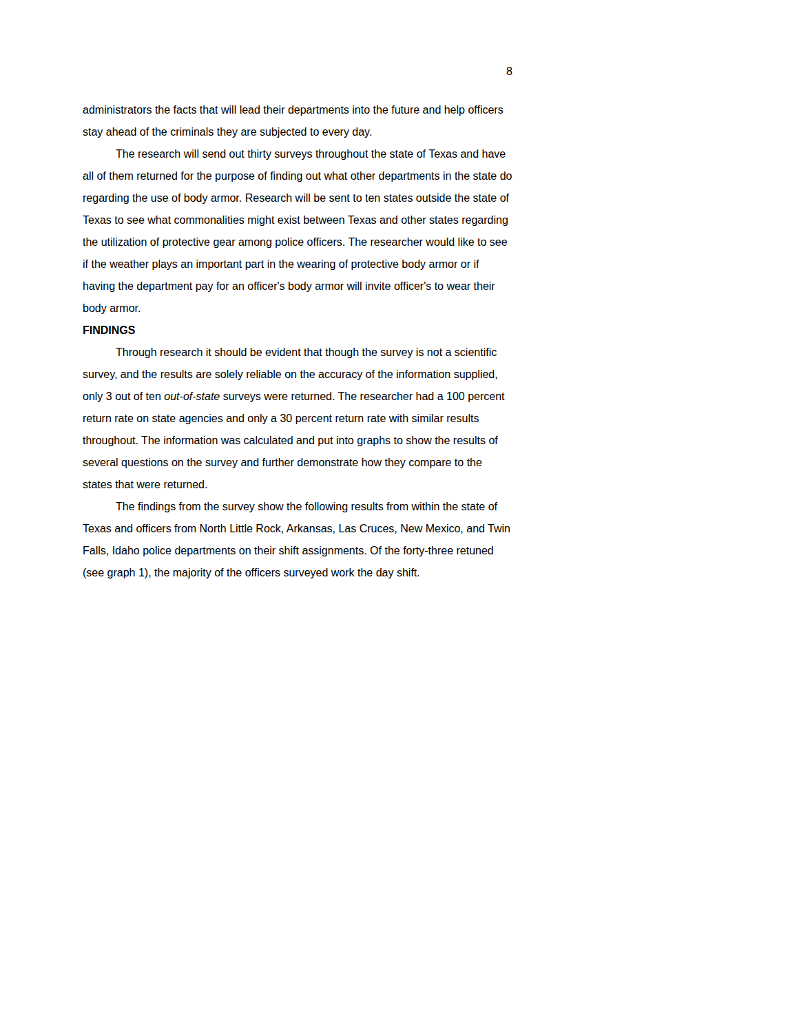8
administrators the facts that will lead their departments into the future and help officers stay ahead of the criminals they are subjected to every day.
The research will send out thirty surveys throughout the state of Texas and have all of them returned for the purpose of finding out what other departments in the state do regarding the use of body armor. Research will be sent to ten states outside the state of Texas to see what commonalities might exist between Texas and other states regarding the utilization of protective gear among police officers. The researcher would like to see if the weather plays an important part in the wearing of protective body armor or if having the department pay for an officer's body armor will invite officer's to wear their body armor.
Findings
Through research it should be evident that though the survey is not a scientific survey, and the results are solely reliable on the accuracy of the information supplied, only 3 out of ten out-of-state surveys were returned. The researcher had a 100 percent return rate on state agencies and only a 30 percent return rate with similar results throughout. The information was calculated and put into graphs to show the results of several questions on the survey and further demonstrate how they compare to the states that were returned.
The findings from the survey show the following results from within the state of Texas and officers from North Little Rock, Arkansas, Las Cruces, New Mexico, and Twin Falls, Idaho police departments on their shift assignments. Of the forty-three retuned (see graph 1), the majority of the officers surveyed work the day shift.